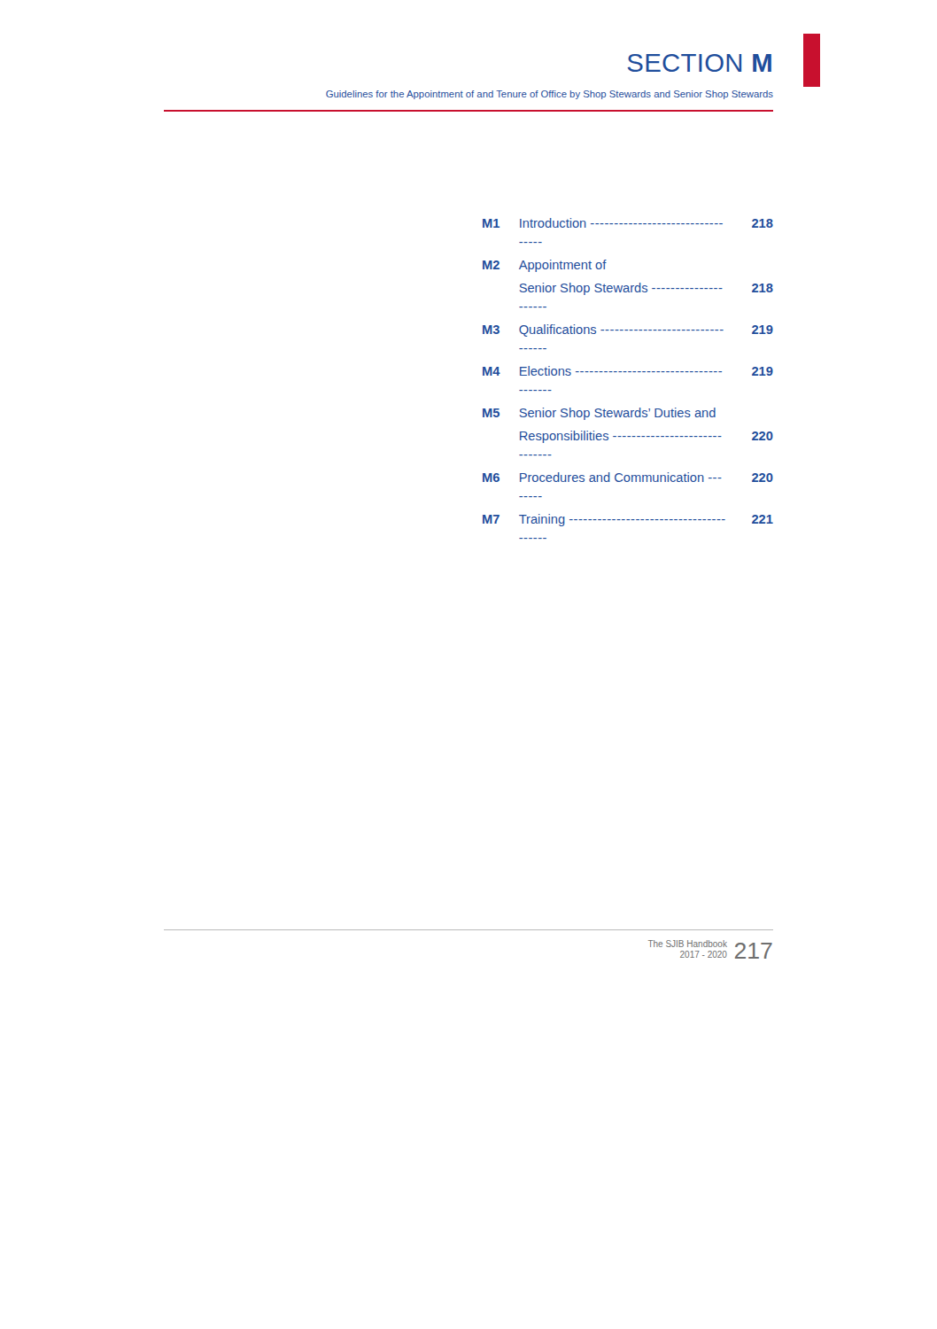SECTION M
Guidelines for the Appointment of and Tenure of Office by Shop Stewards and Senior Shop Stewards
| M1 | Introduction --------------------------------- | 218 |
| M2 | Appointment of | |
| | Senior Shop Stewards --------------------- | 218 |
| M3 | Qualifications -------------------------------- | 219 |
| M4 | Elections -------------------------------------- | 219 |
| M5 | Senior Shop Stewards’ Duties and | |
| | Responsibilities ------------------------------ | 220 |
| M6 | Procedures and Communication -------- | 220 |
| M7 | Training --------------------------------------- | 221 |
The SJIB Handbook
2017 - 2020
217